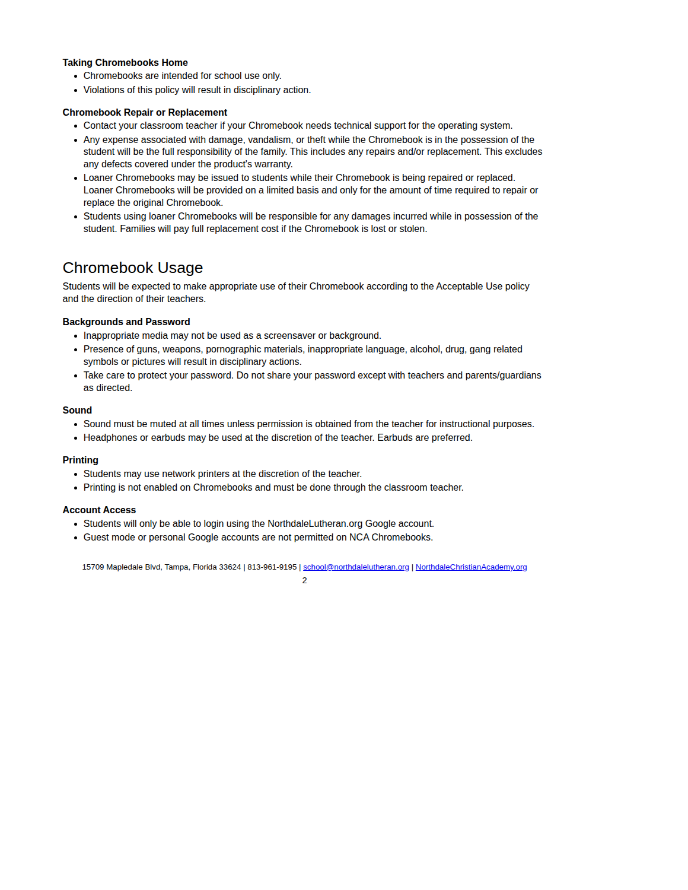Taking Chromebooks Home
Chromebooks are intended for school use only.
Violations of this policy will result in disciplinary action.
Chromebook Repair or Replacement
Contact your classroom teacher if your Chromebook needs technical support for the operating system.
Any expense associated with damage, vandalism, or theft while the Chromebook is in the possession of the student will be the full responsibility of the family. This includes any repairs and/or replacement. This excludes any defects covered under the product's warranty.
Loaner Chromebooks may be issued to students while their Chromebook is being repaired or replaced. Loaner Chromebooks will be provided on a limited basis and only for the amount of time required to repair or replace the original Chromebook.
Students using loaner Chromebooks will be responsible for any damages incurred while in possession of the student. Families will pay full replacement cost if the Chromebook is lost or stolen.
Chromebook Usage
Students will be expected to make appropriate use of their Chromebook according to the Acceptable Use policy and the direction of their teachers.
Backgrounds and Password
Inappropriate media may not be used as a screensaver or background.
Presence of guns, weapons, pornographic materials, inappropriate language, alcohol, drug, gang related symbols or pictures will result in disciplinary actions.
Take care to protect your password. Do not share your password except with teachers and parents/guardians as directed.
Sound
Sound must be muted at all times unless permission is obtained from the teacher for instructional purposes.
Headphones or earbuds may be used at the discretion of the teacher. Earbuds are preferred.
Printing
Students may use network printers at the discretion of the teacher.
Printing is not enabled on Chromebooks and must be done through the classroom teacher.
Account Access
Students will only be able to login using the NorthdaleLutheran.org Google account.
Guest mode or personal Google accounts are not permitted on NCA Chromebooks.
15709 Mapledale Blvd, Tampa, Florida 33624 | 813-961-9195 | school@northdalelutheran.org | NorthdaleChristianAcademy.org
2